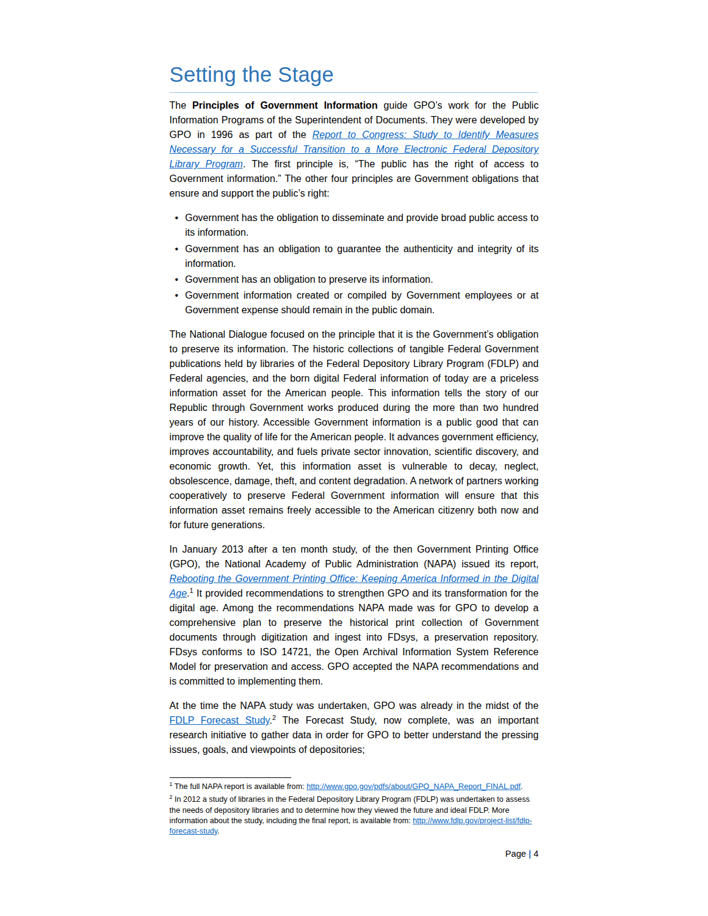Setting the Stage
The Principles of Government Information guide GPO’s work for the Public Information Programs of the Superintendent of Documents. They were developed by GPO in 1996 as part of the Report to Congress: Study to Identify Measures Necessary for a Successful Transition to a More Electronic Federal Depository Library Program. The first principle is, “The public has the right of access to Government information.” The other four principles are Government obligations that ensure and support the public’s right:
Government has the obligation to disseminate and provide broad public access to its information.
Government has an obligation to guarantee the authenticity and integrity of its information.
Government has an obligation to preserve its information.
Government information created or compiled by Government employees or at Government expense should remain in the public domain.
The National Dialogue focused on the principle that it is the Government’s obligation to preserve its information. The historic collections of tangible Federal Government publications held by libraries of the Federal Depository Library Program (FDLP) and Federal agencies, and the born digital Federal information of today are a priceless information asset for the American people. This information tells the story of our Republic through Government works produced during the more than two hundred years of our history. Accessible Government information is a public good that can improve the quality of life for the American people. It advances government efficiency, improves accountability, and fuels private sector innovation, scientific discovery, and economic growth. Yet, this information asset is vulnerable to decay, neglect, obsolescence, damage, theft, and content degradation. A network of partners working cooperatively to preserve Federal Government information will ensure that this information asset remains freely accessible to the American citizenry both now and for future generations.
In January 2013 after a ten month study, of the then Government Printing Office (GPO), the National Academy of Public Administration (NAPA) issued its report, Rebooting the Government Printing Office: Keeping America Informed in the Digital Age.1 It provided recommendations to strengthen GPO and its transformation for the digital age. Among the recommendations NAPA made was for GPO to develop a comprehensive plan to preserve the historical print collection of Government documents through digitization and ingest into FDsys, a preservation repository. FDsys conforms to ISO 14721, the Open Archival Information System Reference Model for preservation and access. GPO accepted the NAPA recommendations and is committed to implementing them.
At the time the NAPA study was undertaken, GPO was already in the midst of the FDLP Forecast Study.2 The Forecast Study, now complete, was an important research initiative to gather data in order for GPO to better understand the pressing issues, goals, and viewpoints of depositories;
1 The full NAPA report is available from: http://www.gpo.gov/pdfs/about/GPO_NAPA_Report_FINAL.pdf.
2 In 2012 a study of libraries in the Federal Depository Library Program (FDLP) was undertaken to assess the needs of depository libraries and to determine how they viewed the future and ideal FDLP. More information about the study, including the final report, is available from: http://www.fdlp.gov/project-list/fdlp-forecast-study.
Page | 4